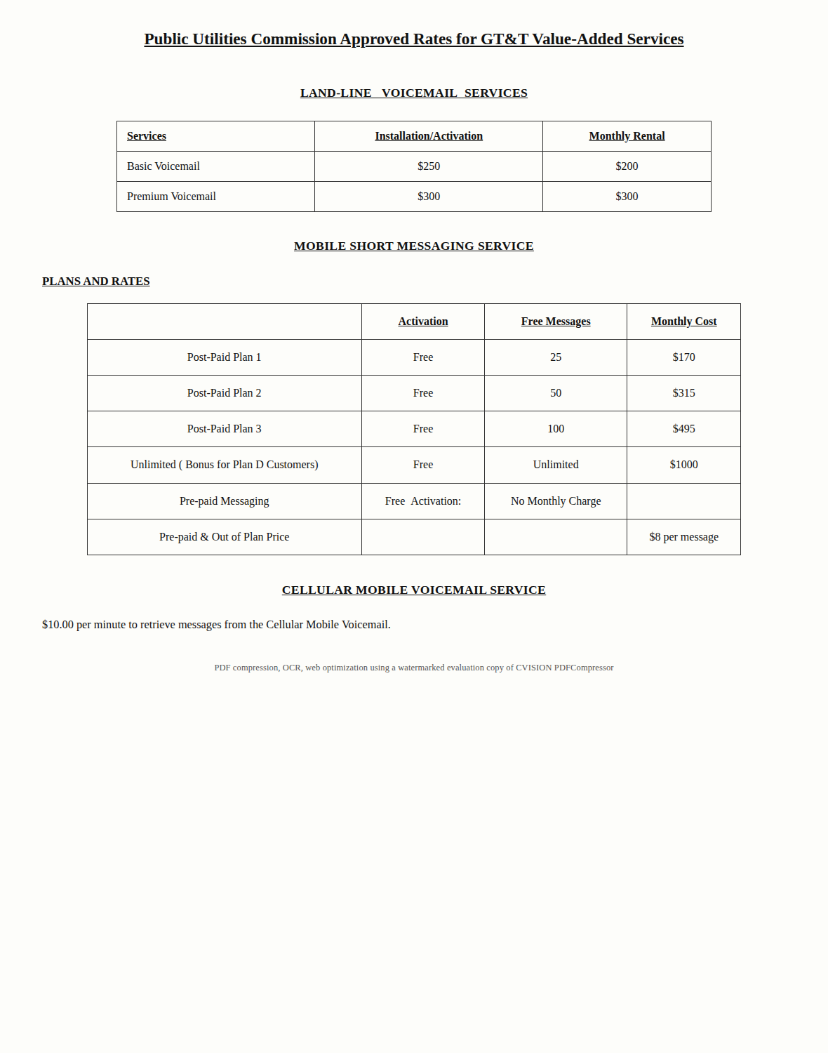Public Utilities Commission Approved Rates for GT&T Value-Added Services
LAND-LINE VOICEMAIL SERVICES
| Services | Installation/Activation | Monthly Rental |
| --- | --- | --- |
| Basic Voicemail | $250 | $200 |
| Premium Voicemail | $300 | $300 |
MOBILE SHORT MESSAGING SERVICE
PLANS AND RATES
| | Activation | Free Messages | Monthly Cost |
| --- | --- | --- | --- |
| Post-Paid Plan 1 | Free | 25 | $170 |
| Post-Paid Plan 2 | Free | 50 | $315 |
| Post-Paid Plan 3 | Free | 100 | $495 |
| Unlimited ( Bonus for Plan D Customers) | Free | Unlimited | $1000 |
| Pre-paid Messaging | Free Activation: | No Monthly Charge | |
| Pre-paid & Out of Plan Price | | | $8 per message |
CELLULAR MOBILE VOICEMAIL SERVICE
$10.00 per minute to retrieve messages from the Cellular Mobile Voicemail.
PDF compression, OCR, web optimization using a watermarked evaluation copy of CVISION PDFCompressor